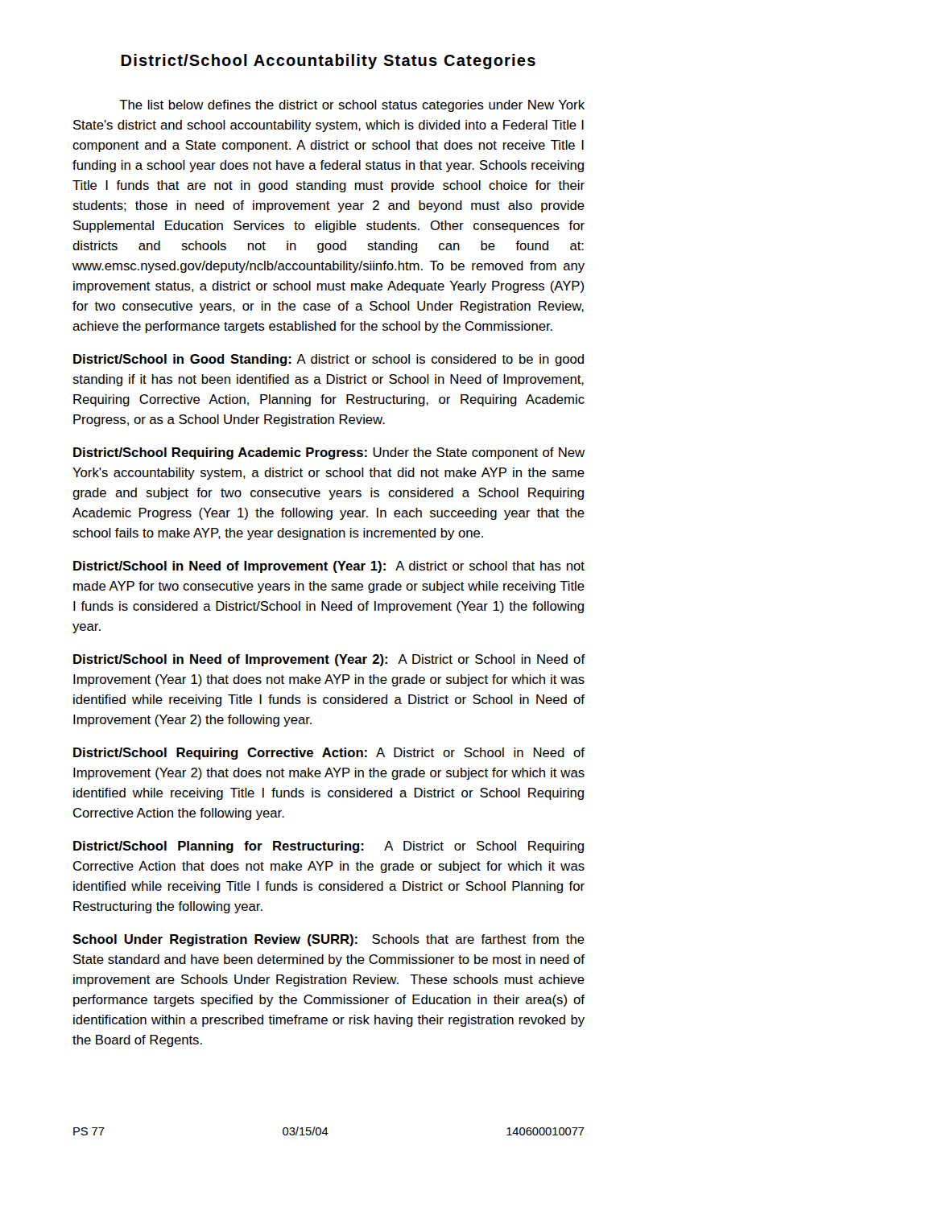District/School Accountability Status Categories
The list below defines the district or school status categories under New York State's district and school accountability system, which is divided into a Federal Title I component and a State component. A district or school that does not receive Title I funding in a school year does not have a federal status in that year. Schools receiving Title I funds that are not in good standing must provide school choice for their students; those in need of improvement year 2 and beyond must also provide Supplemental Education Services to eligible students. Other consequences for districts and schools not in good standing can be found at: www.emsc.nysed.gov/deputy/nclb/accountability/siinfo.htm. To be removed from any improvement status, a district or school must make Adequate Yearly Progress (AYP) for two consecutive years, or in the case of a School Under Registration Review, achieve the performance targets established for the school by the Commissioner.
District/School in Good Standing: A district or school is considered to be in good standing if it has not been identified as a District or School in Need of Improvement, Requiring Corrective Action, Planning for Restructuring, or Requiring Academic Progress, or as a School Under Registration Review.
District/School Requiring Academic Progress: Under the State component of New York's accountability system, a district or school that did not make AYP in the same grade and subject for two consecutive years is considered a School Requiring Academic Progress (Year 1) the following year. In each succeeding year that the school fails to make AYP, the year designation is incremented by one.
District/School in Need of Improvement (Year 1): A district or school that has not made AYP for two consecutive years in the same grade or subject while receiving Title I funds is considered a District/School in Need of Improvement (Year 1) the following year.
District/School in Need of Improvement (Year 2): A District or School in Need of Improvement (Year 1) that does not make AYP in the grade or subject for which it was identified while receiving Title I funds is considered a District or School in Need of Improvement (Year 2) the following year.
District/School Requiring Corrective Action: A District or School in Need of Improvement (Year 2) that does not make AYP in the grade or subject for which it was identified while receiving Title I funds is considered a District or School Requiring Corrective Action the following year.
District/School Planning for Restructuring: A District or School Requiring Corrective Action that does not make AYP in the grade or subject for which it was identified while receiving Title I funds is considered a District or School Planning for Restructuring the following year.
School Under Registration Review (SURR): Schools that are farthest from the State standard and have been determined by the Commissioner to be most in need of improvement are Schools Under Registration Review. These schools must achieve performance targets specified by the Commissioner of Education in their area(s) of identification within a prescribed timeframe or risk having their registration revoked by the Board of Regents.
PS 77
03/15/04
140600010077